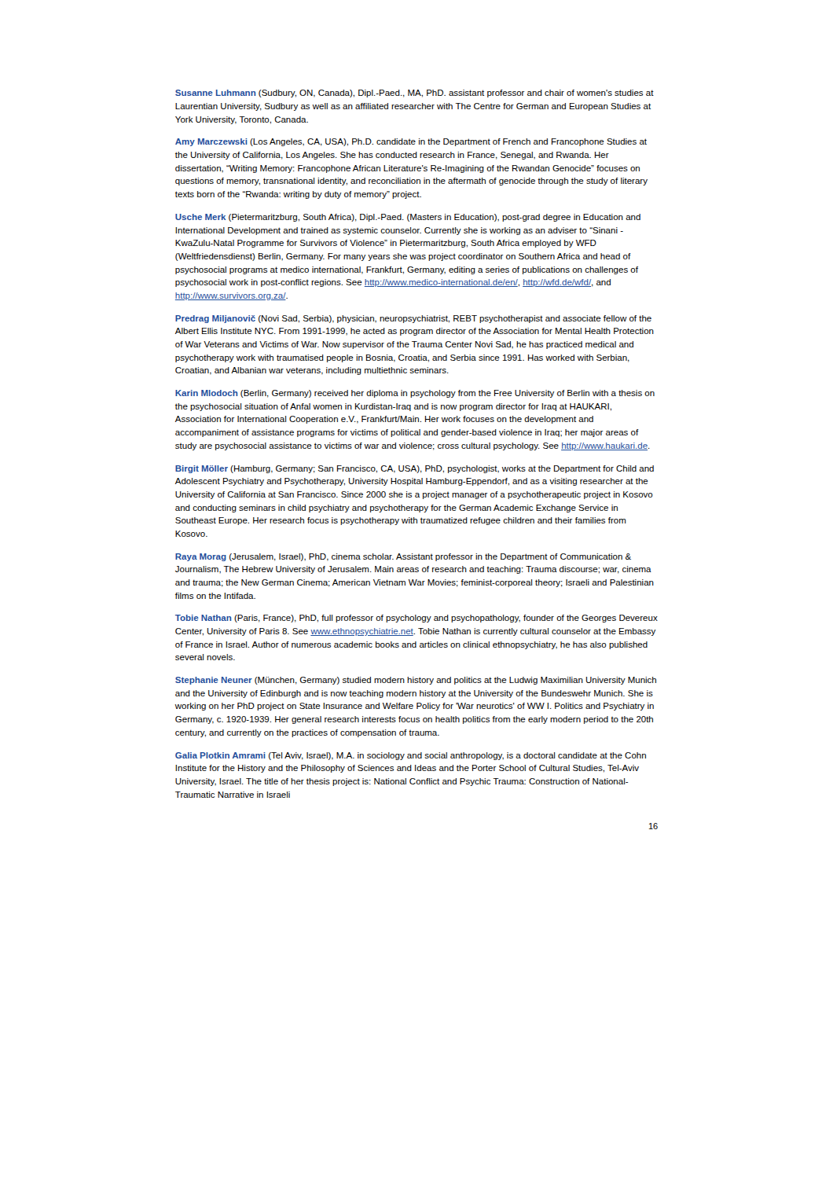Susanne Luhmann (Sudbury, ON, Canada), Dipl.-Paed., MA, PhD. assistant professor and chair of women's studies at Laurentian University, Sudbury as well as an affiliated researcher with The Centre for German and European Studies at York University, Toronto, Canada.
Amy Marczewski (Los Angeles, CA, USA), Ph.D. candidate in the Department of French and Francophone Studies at the University of California, Los Angeles. She has conducted research in France, Senegal, and Rwanda. Her dissertation, “Writing Memory: Francophone African Literature's Re-Imagining of the Rwandan Genocide” focuses on questions of memory, transnational identity, and reconciliation in the aftermath of genocide through the study of literary texts born of the “Rwanda: writing by duty of memory” project.
Usche Merk (Pietermaritzburg, South Africa), Dipl.-Paed. (Masters in Education), post-grad degree in Education and International Development and trained as systemic counselor. Currently she is working as an adviser to “Sinani - KwaZulu-Natal Programme for Survivors of Violence” in Pietermaritzburg, South Africa employed by WFD (Weltfriedensdienst) Berlin, Germany. For many years she was project coordinator on Southern Africa and head of psychosocial programs at medico international, Frankfurt, Germany, editing a series of publications on challenges of psychosocial work in post-conflict regions. See http://www.medico-international.de/en/, http://wfd.de/wfd/, and http://www.survivors.org.za/.
Predrag Miljanovič (Novi Sad, Serbia), physician, neuropsychiatrist, REBT psychotherapist and associate fellow of the Albert Ellis Institute NYC. From 1991-1999, he acted as program director of the Association for Mental Health Protection of War Veterans and Victims of War. Now supervisor of the Trauma Center Novi Sad, he has practiced medical and psychotherapy work with traumatised people in Bosnia, Croatia, and Serbia since 1991. Has worked with Serbian, Croatian, and Albanian war veterans, including multiethnic seminars.
Karin Mlodoch (Berlin, Germany) received her diploma in psychology from the Free University of Berlin with a thesis on the psychosocial situation of Anfal women in Kurdistan-Iraq and is now program director for Iraq at HAUKARI, Association for International Cooperation e.V., Frankfurt/Main. Her work focuses on the development and accompaniment of assistance programs for victims of political and gender-based violence in Iraq; her major areas of study are psychosocial assistance to victims of war and violence; cross cultural psychology. See http://www.haukari.de.
Birgit Möller (Hamburg, Germany; San Francisco, CA, USA), PhD, psychologist, works at the Department for Child and Adolescent Psychiatry and Psychotherapy, University Hospital Hamburg-Eppendorf, and as a visiting researcher at the University of California at San Francisco. Since 2000 she is a project manager of a psychotherapeutic project in Kosovo and conducting seminars in child psychiatry and psychotherapy for the German Academic Exchange Service in Southeast Europe. Her research focus is psychotherapy with traumatized refugee children and their families from Kosovo.
Raya Morag (Jerusalem, Israel), PhD, cinema scholar. Assistant professor in the Department of Communication & Journalism, The Hebrew University of Jerusalem. Main areas of research and teaching: Trauma discourse; war, cinema and trauma; the New German Cinema; American Vietnam War Movies; feminist-corporeal theory; Israeli and Palestinian films on the Intifada.
Tobie Nathan (Paris, France), PhD, full professor of psychology and psychopathology, founder of the Georges Devereux Center, University of Paris 8. See www.ethnopsychiatrie.net. Tobie Nathan is currently cultural counselor at the Embassy of France in Israel. Author of numerous academic books and articles on clinical ethnopsychiatry, he has also published several novels.
Stephanie Neuner (München, Germany) studied modern history and politics at the Ludwig Maximilian University Munich and the University of Edinburgh and is now teaching modern history at the University of the Bundeswehr Munich. She is working on her PhD project on State Insurance and Welfare Policy for 'War neurotics' of WW I. Politics and Psychiatry in Germany, c. 1920-1939. Her general research interests focus on health politics from the early modern period to the 20th century, and currently on the practices of compensation of trauma.
Galia Plotkin Amrami (Tel Aviv, Israel), M.A. in sociology and social anthropology, is a doctoral candidate at the Cohn Institute for the History and the Philosophy of Sciences and Ideas and the Porter School of Cultural Studies, Tel-Aviv University, Israel. The title of her thesis project is: National Conflict and Psychic Trauma: Construction of National-Traumatic Narrative in Israeli
16